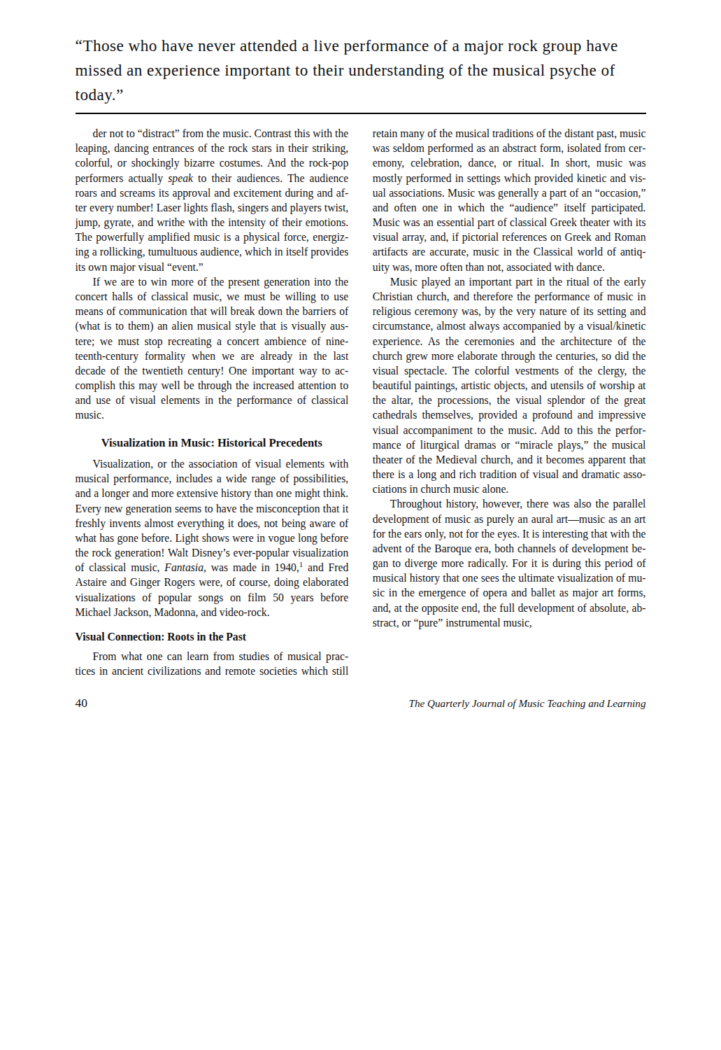“Those who have never attended a live performance of a major rock group have missed an experience important to their understanding of the musical psyche of today.”
der not to “distract” from the music. Contrast this with the leaping, dancing entrances of the rock stars in their striking, colorful, or shockingly bizarre costumes. And the rock-pop performers actually speak to their audiences. The audience roars and screams its approval and excitement during and after every number! Laser lights flash, singers and players twist, jump, gyrate, and writhe with the intensity of their emotions. The powerfully amplified music is a physical force, energizing a rollicking, tumultuous audience, which in itself provides its own major visual “event.”
If we are to win more of the present generation into the concert halls of classical music, we must be willing to use means of communication that will break down the barriers of (what is to them) an alien musical style that is visually austere; we must stop recreating a concert ambience of nineteenth-century formality when we are already in the last decade of the twentieth century! One important way to accomplish this may well be through the increased attention to and use of visual elements in the performance of classical music.
Visualization in Music: Historical Precedents
Visualization, or the association of visual elements with musical performance, includes a wide range of possibilities, and a longer and more extensive history than one might think. Every new generation seems to have the misconception that it freshly invents almost everything it does, not being aware of what has gone before. Light shows were in vogue long before the rock generation! Walt Disney’s ever-popular visualization of classical music, Fantasia, was made in 1940,1 and Fred Astaire and Ginger Rogers were, of course, doing elaborated visualizations of popular songs on film 50 years before Michael Jackson, Madonna, and video-rock.
Visual Connection: Roots in the Past
From what one can learn from studies of musical practices in ancient civilizations and remote societies which still retain many of the musical traditions of the distant past, music was seldom performed as an abstract form, isolated from ceremony, celebration, dance, or ritual. In short, music was mostly performed in settings which provided kinetic and visual associations. Music was generally a part of an “occasion,” and often one in which the “audience” itself participated. Music was an essential part of classical Greek theater with its visual array, and, if pictorial references on Greek and Roman artifacts are accurate, music in the Classical world of antiquity was, more often than not, associated with dance.
Music played an important part in the ritual of the early Christian church, and therefore the performance of music in religious ceremony was, by the very nature of its setting and circumstance, almost always accompanied by a visual/kinetic experience. As the ceremonies and the architecture of the church grew more elaborate through the centuries, so did the visual spectacle. The colorful vestments of the clergy, the beautiful paintings, artistic objects, and utensils of worship at the altar, the processions, the visual splendor of the great cathedrals themselves, provided a profound and impressive visual accompaniment to the music. Add to this the performance of liturgical dramas or “miracle plays,” the musical theater of the Medieval church, and it becomes apparent that there is a long and rich tradition of visual and dramatic associations in church music alone.
Throughout history, however, there was also the parallel development of music as purely an aural art—music as an art for the ears only, not for the eyes. It is interesting that with the advent of the Baroque era, both channels of development began to diverge more radically. For it is during this period of musical history that one sees the ultimate visualization of music in the emergence of opera and ballet as major art forms, and, at the opposite end, the full development of absolute, abstract, or “pure” instrumental music,
40 The Quarterly Journal of Music Teaching and Learning